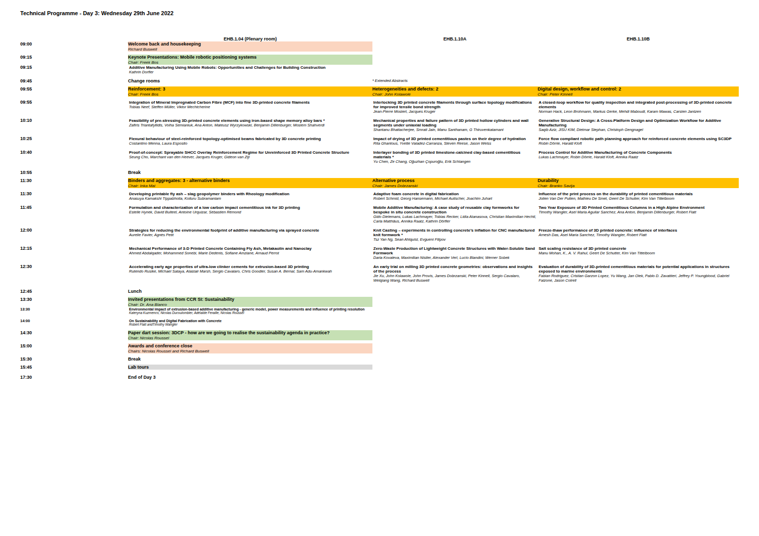Technical Programme - Day 3: Wednesday 29th June 2022
| | EHB.1.04 (Plenary room) | EHB.1.10A | EHB.1.10B |
| 09:00 | Welcome back and housekeeping Richard Buswell | | |
| 09:15 | Keynote Presentations: Mobile robotic positioning systems Chair: Freek Bos | | |
| 09:15 | Additive Manufacturing Using Mobile Robots: Opportunities and Challenges for Building Construction Kathrin Dorfler | | |
| 09:45 | Change rooms | * Extended Abstracts | |
| 09:55 | Reinforcement: 3 Chair: Freek Bos | Heterogeneities and defects: 2 Chair: John Kolawole | Digital design, workflow and control: 2 Chair: Peter Kinnell |
| 09:55 | Integration of Mineral Impregnated Carbon Fibre (MCF) into fine 3D-printed concrete filaments Tobias Neef, Steffen Müller, Viktor Mechtcherine | Interlocking 3D printed concrete filaments through surface topology modifications for improved tensile bond strength Jean-Pierre Mostert, Jacques Kruger | A closed-loop workflow for quality inspection and integrated post-processing of 3D-printed concrete elements Norman Hack, Leon Brohmann, Markus Gerke, Mehdi Maboudi, Karam Mawas, Carsten Jantzen |
| 10:10 | Feasibility of pre-stressing 3D-printed concrete elements using iron-based shape memory alloy bars * Zafiris Triantafyllidis, Volha Semianiuk, Ana Anton, Mateusz Wyrzykowski, Benjamin Dillenburger, Moslem Shahverdi | Mechanical properties and failure pattern of 3D printed hollow cylinders and wall segments under uniaxial loading Shantanu Bhattacherjee, Smrati Jain, Manu Santhanam, G Thiruvenkatamani | Generative Structural Design: A Cross-Platform Design and Optimization Workflow for Additive Manufacturing Saqib Aziz, JISU KIM, Dietmar Stephan, Christoph Gengnagel |
| 10:25 | Flexural behaviour of steel-reinforced topology-optimised beams fabricated by 3D concrete printing Costantino Menna, Laura Esposito | Impact of drying of 3D printed cementitious pastes on their degree of hydration Rita Ghantous, Yvette Valadez-Carranza, Steven Reese, Jason Weiss | Force flow compliant robotic path planning approach for reinforced concrete elements using SC3DP Robin Dörrie, Harald Kloft |
| 10:40 | Proof-of-concept: Sprayable SHCC Overlay Reinforcement Regime for Unreinforced 3D Printed Concrete Structure Seung Cho, Marchant van den Heever, Jacques Kruger, Gideon van Zijl | Interlayer bonding of 3D printed limestone-calcined clay-based cementitious materials * Yu Chen, Ze Chang, Oğuzhan Çopuroğlu, Erik Schlangen | Process Control for Additive Manufacturing of Concrete Components Lukas Lachmayer, Robin Dörrie, Harald Kloft, Annika Raatz |
| 10:55 | Break | | |
| 11:30 | Binders and aggregates: 3 - alternative binders Chair: Inka Mai | Alternative process Chair: James Dobrzanski | Durability Chair: Branko Savija |
| 11:30 | Developing printable fly ash – slag geopolymer binders with Rheology modification Anasuya Kamakshi Tippabhotla, Kolluru Subramaniam | Adaptive foam concrete in digital fabrication Robert Schmid, Georg Hansemann, Michael Autischer, Joachim Juhart | Influence of the print process on the durability of printed cementitious materials Jolien Van Der Putten, Mathieu De Smet, Geert De Schutter, Kim Van Tittelboom |
| 11:45 | Formulation and characterization of a low carbon impact cementitious ink for 3D printing Estelle Hynek, David Bulteel, Antoine Urquizar, Sébastien Rémond | Mobile Additive Manufacturing: A case study of reusable clay formworks for bespoke in situ concrete construction Gido Dielemans, Lukas Lachmayer, Tobias Recker, Lidia Atanasova, Christian Maximilian Hechtl, Carla Matthäus, Annika Raatz, Kathrin Dörfler | Two Year Exposure of 3D Printed Cementitious Columns in a High Alpine Environment Timothy Wangler, Asel Maria Aguilar Sanchez, Ana Anton, Benjamin Dillenburger, Robert Flatt |
| 12:00 | Strategies for reducing the environmental footprint of additive manufacturing via sprayed concrete Aurelie Favier, Agnès Petit | Knit Casting – experiments in controlling concrete’s inflation for CNC manufactured knit formwork * Tsz Yan Ng, Sean Ahlquist, Evgueni Filipov | Freeze-thaw performance of 3D printed concrete: influence of interfaces Arnesh Das, Asel Maria Sanchez, Timothy Wangler, Robert Flatt |
| 12:15 | Mechanical Performance of 3-D Printed Concrete Containing Fly Ash, Metakaolin and Nanoclay Ahmed Abdalqader, Mohammed Sonebi, Marie Dedenis, Sofiane Amziane, Arnaud Perrot | Zero-Waste Production of Lightweight Concrete Structures with Water-Soluble Sand Formwork Daria Kovaleva, Maximilian Nistler, Alexander Verl, Lucio Blandini, Werner Sobek | Salt scaling resistance of 3D printed concrete Manu Mohan, K., A. V. Rahul, Geert De Schutter, Kim Van Tittelboom |
| 12:30 | Accelerating early age properties of ultra-low clinker cements for extrusion-based 3D printing Rutendo Rusike, Michael Sataya, Alastair Marsh, Sergio Cavalaro, Chris Goodier, Susan A. Bernal, Sam Adu-Amankwah | An early trial on milling 3D printed concrete geometries: observations and insights of the process Jie Xu, John Kolawole, John Provis, James Dobrzanski, Peter Kinnell, Sergio Cavalaro, Weiqiang Wang, Richard Buswell | Evaluation of durability of 3D-printed cementitious materials for potential applications in structures exposed to marine environments Fabian Rodriguez, Cristian Garzon Lopez, Yu Wang, Jan Olek, Pablo D. Zavattieri, Jeffrey P. Youngblood, Gabriel Falzone, Jason Cotrell |
| 12:45 | Lunch | | |
| 13:30 | Invited presentations from CCR SI: Sustainability Chair: Dr. Ana Blanco | | |
| 13:30 | Environmental impact of extrusion-based additive manufacturing - generic model, power measurements and influence of printing resolution Kateryna Kuzmenco, Nicolas Ducoulombier, Adélaïde Feraille, Nicolas Roussel | | |
| 14:00 | On Sustainability and Digital Fabrication with Concrete Robert Flatt andTimothy Wangler | | |
| 14:30 | Paper dart session: 3DCP - how are we going to realise the sustainability agenda in practice? Chair: Nicolas Roussel | | |
| 15:00 | Awards and conference close Chairs: Nicolas Roussel and Richard Buswell | | |
| 15:30 | Break | | |
| 15:45 | Lab tours | | |
| 17:30 | End of Day 3 | | |